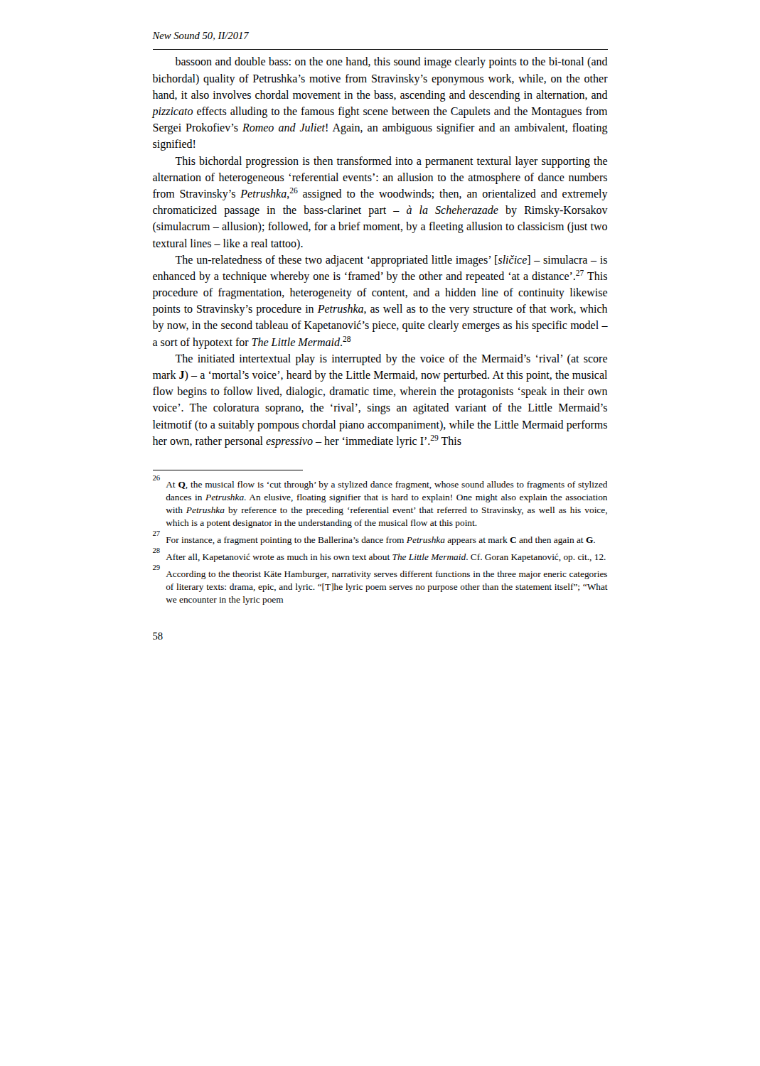New Sound 50, II/2017
bassoon and double bass: on the one hand, this sound image clearly points to the bi-tonal (and bichordal) quality of Petrushka’s motive from Stravinsky’s eponymous work, while, on the other hand, it also involves chordal movement in the bass, ascending and descending in alternation, and pizzicato effects alluding to the famous fight scene between the Capulets and the Montagues from Sergei Prokofiev’s Romeo and Juliet! Again, an ambiguous signifier and an ambivalent, floating signified!
This bichordal progression is then transformed into a permanent textural layer supporting the alternation of heterogeneous ‘referential events’: an allusion to the atmosphere of dance numbers from Stravinsky’s Petrushka,26 assigned to the woodwinds; then, an orientalized and extremely chromaticized passage in the bass-clarinet part – à la Scheherazade by Rimsky-Korsakov (simulacrum – allusion); followed, for a brief moment, by a fleeting allusion to classicism (just two textural lines – like a real tattoo).
The un-relatedness of these two adjacent ‘appropriated little images’ [sličice] – simulacra – is enhanced by a technique whereby one is ‘framed’ by the other and repeated ‘at a distance’.27 This procedure of fragmentation, heterogeneity of content, and a hidden line of continuity likewise points to Stravinsky’s procedure in Petrushka, as well as to the very structure of that work, which by now, in the second tableau of Kapetanović’s piece, quite clearly emerges as his specific model – a sort of hypotext for The Little Mermaid.28
The initiated intertextual play is interrupted by the voice of the Mermaid’s ‘rival’ (at score mark J) – a ‘mortal’s voice’, heard by the Little Mermaid, now perturbed. At this point, the musical flow begins to follow lived, dialogic, dramatic time, wherein the protagonists ‘speak in their own voice’. The coloratura soprano, the ‘rival’, sings an agitated variant of the Little Mermaid’s leitmotif (to a suitably pompous chordal piano accompaniment), while the Little Mermaid performs her own, rather personal espressivo – her ‘immediate lyric I’.29 This
26 At Q, the musical flow is ‘cut through’ by a stylized dance fragment, whose sound alludes to fragments of stylized dances in Petrushka. An elusive, floating signifier that is hard to explain! One might also explain the association with Petrushka by reference to the preceding ‘referential event’ that referred to Stravinsky, as well as his voice, which is a potent designator in the understanding of the musical flow at this point.
27 For instance, a fragment pointing to the Ballerina’s dance from Petrushka appears at mark C and then again at G.
28 After all, Kapetanović wrote as much in his own text about The Little Mermaid. Cf. Goran Kapetanović, op. cit., 12.
29 According to the theorist Käte Hamburger, narrativity serves different functions in the three major eneric categories of literary texts: drama, epic, and lyric. “[T]he lyric poem serves no purpose other than the statement itself”; “What we encounter in the lyric poem
58